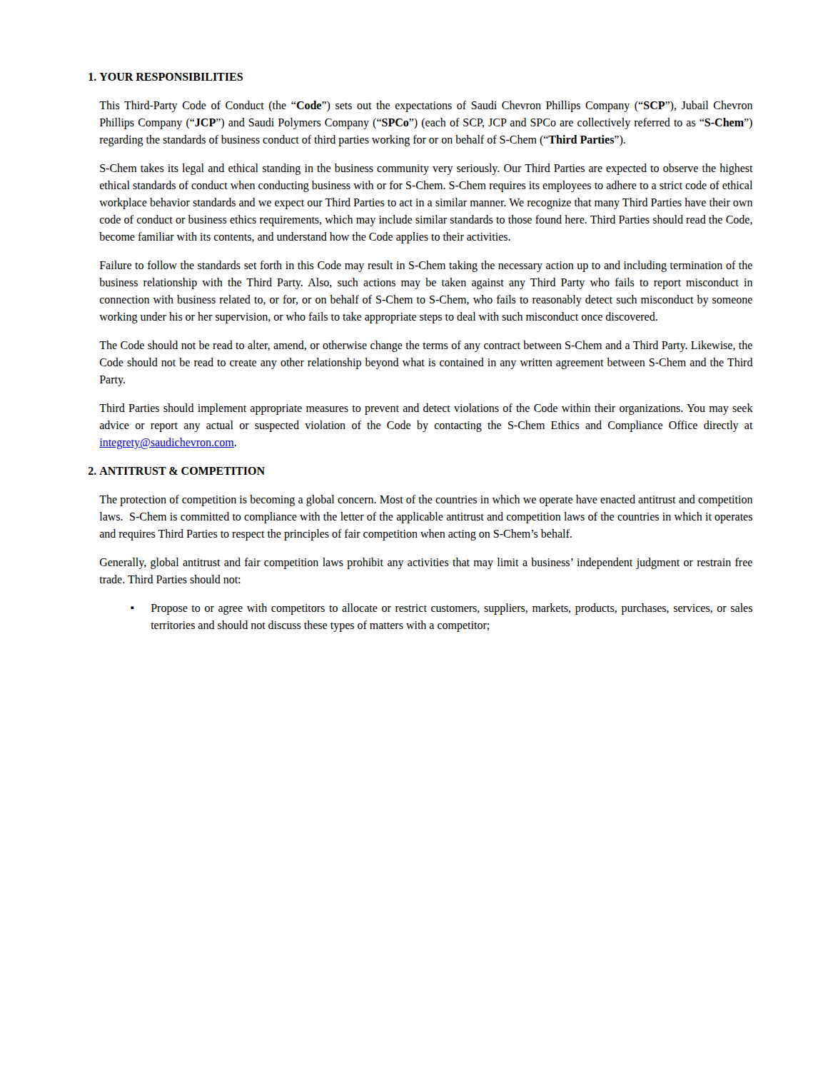Your Responsibilities
This Third-Party Code of Conduct (the “Code”) sets out the expectations of Saudi Chevron Phillips Company (“SCP”), Jubail Chevron Phillips Company (“JCP”) and Saudi Polymers Company (“SPCo”) (each of SCP, JCP and SPCo are collectively referred to as “S-Chem”) regarding the standards of business conduct of third parties working for or on behalf of S-Chem (“Third Parties”).
S-Chem takes its legal and ethical standing in the business community very seriously. Our Third Parties are expected to observe the highest ethical standards of conduct when conducting business with or for S-Chem. S-Chem requires its employees to adhere to a strict code of ethical workplace behavior standards and we expect our Third Parties to act in a similar manner. We recognize that many Third Parties have their own code of conduct or business ethics requirements, which may include similar standards to those found here. Third Parties should read the Code, become familiar with its contents, and understand how the Code applies to their activities.
Failure to follow the standards set forth in this Code may result in S-Chem taking the necessary action up to and including termination of the business relationship with the Third Party. Also, such actions may be taken against any Third Party who fails to report misconduct in connection with business related to, or for, or on behalf of S-Chem to S-Chem, who fails to reasonably detect such misconduct by someone working under his or her supervision, or who fails to take appropriate steps to deal with such misconduct once discovered.
The Code should not be read to alter, amend, or otherwise change the terms of any contract between S-Chem and a Third Party. Likewise, the Code should not be read to create any other relationship beyond what is contained in any written agreement between S-Chem and the Third Party.
Third Parties should implement appropriate measures to prevent and detect violations of the Code within their organizations. You may seek advice or report any actual or suspected violation of the Code by contacting the S-Chem Ethics and Compliance Office directly at integrety@saudichevron.com.
Antitrust & Competition
The protection of competition is becoming a global concern. Most of the countries in which we operate have enacted antitrust and competition laws. S-Chem is committed to compliance with the letter of the applicable antitrust and competition laws of the countries in which it operates and requires Third Parties to respect the principles of fair competition when acting on S-Chem’s behalf.
Generally, global antitrust and fair competition laws prohibit any activities that may limit a business’ independent judgment or restrain free trade. Third Parties should not:
Propose to or agree with competitors to allocate or restrict customers, suppliers, markets, products, purchases, services, or sales territories and should not discuss these types of matters with a competitor;